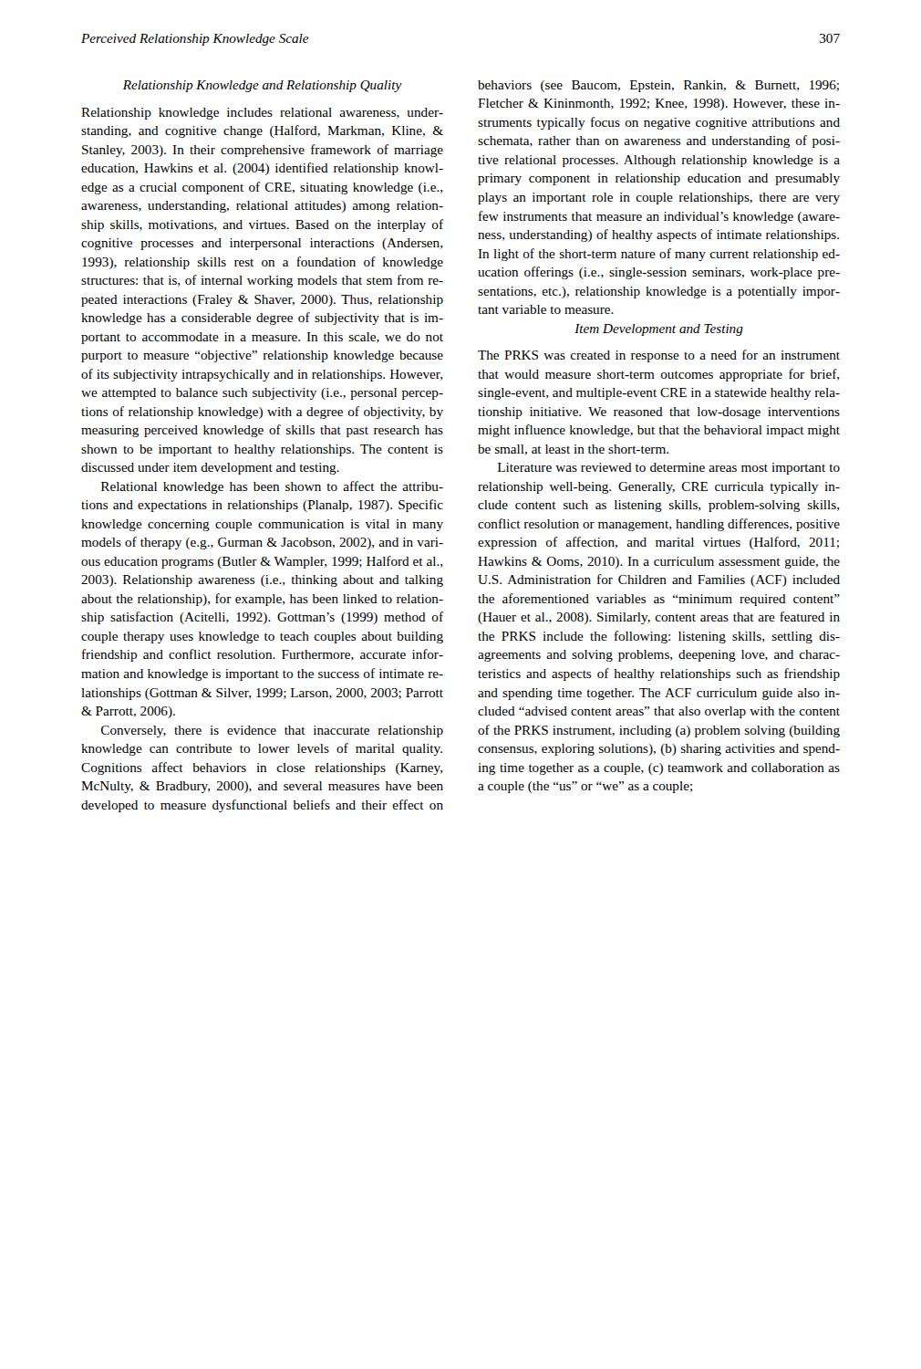Perceived Relationship Knowledge Scale 307
Relationship Knowledge and Relationship Quality
Relationship knowledge includes relational awareness, understanding, and cognitive change (Halford, Markman, Kline, & Stanley, 2003). In their comprehensive framework of marriage education, Hawkins et al. (2004) identified relationship knowledge as a crucial component of CRE, situating knowledge (i.e., awareness, understanding, relational attitudes) among relationship skills, motivations, and virtues. Based on the interplay of cognitive processes and interpersonal interactions (Andersen, 1993), relationship skills rest on a foundation of knowledge structures: that is, of internal working models that stem from repeated interactions (Fraley & Shaver, 2000). Thus, relationship knowledge has a considerable degree of subjectivity that is important to accommodate in a measure. In this scale, we do not purport to measure “objective” relationship knowledge because of its subjectivity intrapsychically and in relationships. However, we attempted to balance such subjectivity (i.e., personal perceptions of relationship knowledge) with a degree of objectivity, by measuring perceived knowledge of skills that past research has shown to be important to healthy relationships. The content is discussed under item development and testing.
Relational knowledge has been shown to affect the attributions and expectations in relationships (Planalp, 1987). Specific knowledge concerning couple communication is vital in many models of therapy (e.g., Gurman & Jacobson, 2002), and in various education programs (Butler & Wampler, 1999; Halford et al., 2003). Relationship awareness (i.e., thinking about and talking about the relationship), for example, has been linked to relationship satisfaction (Acitelli, 1992). Gottman’s (1999) method of couple therapy uses knowledge to teach couples about building friendship and conflict resolution. Furthermore, accurate information and knowledge is important to the success of intimate relationships (Gottman & Silver, 1999; Larson, 2000, 2003; Parrott & Parrott, 2006).
Conversely, there is evidence that inaccurate relationship knowledge can contribute to lower levels of marital quality. Cognitions affect behaviors in close relationships (Karney, McNulty, & Bradbury, 2000), and several measures have been developed to measure dysfunctional beliefs and their effect on behaviors (see Baucom, Epstein, Rankin, & Burnett, 1996; Fletcher & Kininmonth, 1992; Knee, 1998). However, these instruments typically focus on negative cognitive attributions and schemata, rather than on awareness and understanding of positive relational processes. Although relationship knowledge is a primary component in relationship education and presumably plays an important role in couple relationships, there are very few instruments that measure an individual’s knowledge (awareness, understanding) of healthy aspects of intimate relationships. In light of the short-term nature of many current relationship education offerings (i.e., single-session seminars, work-place presentations, etc.), relationship knowledge is a potentially important variable to measure.
Item Development and Testing
The PRKS was created in response to a need for an instrument that would measure short-term outcomes appropriate for brief, single-event, and multiple-event CRE in a statewide healthy relationship initiative. We reasoned that low-dosage interventions might influence knowledge, but that the behavioral impact might be small, at least in the short-term.
Literature was reviewed to determine areas most important to relationship well-being. Generally, CRE curricula typically include content such as listening skills, problem-solving skills, conflict resolution or management, handling differences, positive expression of affection, and marital virtues (Halford, 2011; Hawkins & Ooms, 2010). In a curriculum assessment guide, the U.S. Administration for Children and Families (ACF) included the aforementioned variables as “minimum required content” (Hauer et al., 2008). Similarly, content areas that are featured in the PRKS include the following: listening skills, settling disagreements and solving problems, deepening love, and characteristics and aspects of healthy relationships such as friendship and spending time together. The ACF curriculum guide also included “advised content areas” that also overlap with the content of the PRKS instrument, including (a) problem solving (building consensus, exploring solutions), (b) sharing activities and spending time together as a couple, (c) teamwork and collaboration as a couple (the “us” or “we” as a couple;